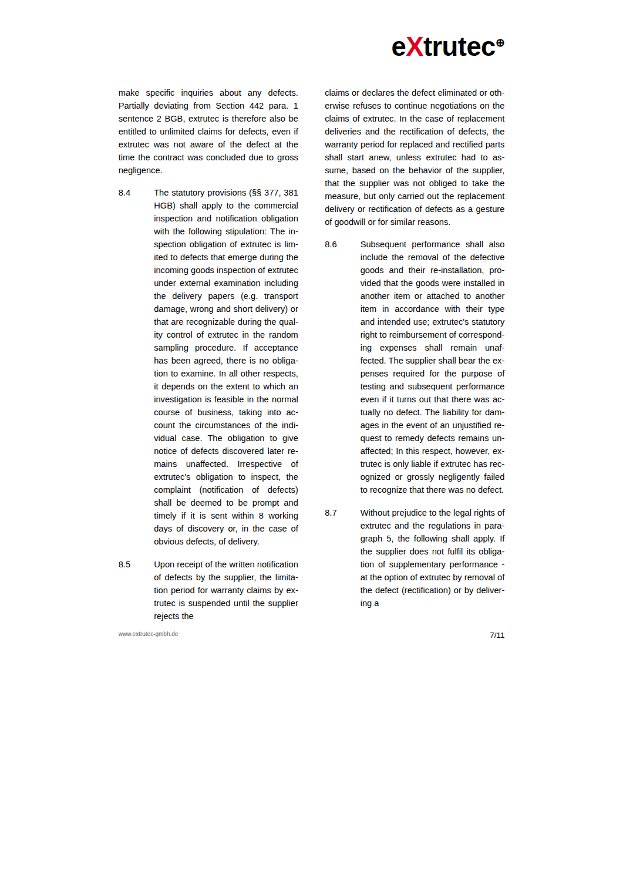eXtrutec⊕
make specific inquiries about any defects. Partially deviating from Section 442 para. 1 sentence 2 BGB, extrutec is therefore also be entitled to unlimited claims for defects, even if extrutec was not aware of the defect at the time the contract was concluded due to gross negligence.
8.4
The statutory provisions (§§ 377, 381 HGB) shall apply to the commercial inspection and notification obligation with the following stipulation: The inspection obligation of extrutec is limited to defects that emerge during the incoming goods inspection of extrutec under external examination including the delivery papers (e.g. transport damage, wrong and short delivery) or that are recognizable during the quality control of extrutec in the random sampling procedure. If acceptance has been agreed, there is no obligation to examine. In all other respects, it depends on the extent to which an investigation is feasible in the normal course of business, taking into account the circumstances of the individual case. The obligation to give notice of defects discovered later remains unaffected. Irrespective of extrutec's obligation to inspect, the complaint (notification of defects) shall be deemed to be prompt and timely if it is sent within 8 working days of discovery or, in the case of obvious defects, of delivery.
8.5
Upon receipt of the written notification of defects by the supplier, the limitation period for warranty claims by extrutec is suspended until the supplier rejects the
claims or declares the defect eliminated or otherwise refuses to continue negotiations on the claims of extrutec. In the case of replacement deliveries and the rectification of defects, the warranty period for replaced and rectified parts shall start anew, unless extrutec had to assume, based on the behavior of the supplier, that the supplier was not obliged to take the measure, but only carried out the replacement delivery or rectification of defects as a gesture of goodwill or for similar reasons.
8.6
Subsequent performance shall also include the removal of the defective goods and their re-installation, provided that the goods were installed in another item or attached to another item in accordance with their type and intended use; extrutec's statutory right to reimbursement of corresponding expenses shall remain unaffected. The supplier shall bear the expenses required for the purpose of testing and subsequent performance even if it turns out that there was actually no defect. The liability for damages in the event of an unjustified request to remedy defects remains unaffected; In this respect, however, extrutec is only liable if extrutec has recognized or grossly negligently failed to recognize that there was no defect.
8.7
Without prejudice to the legal rights of extrutec and the regulations in paragraph 5, the following shall apply. If the supplier does not fulfil its obligation of supplementary performance - at the option of extrutec by removal of the defect (rectification) or by delivering a
www.extrutec-gmbh.de 7/11